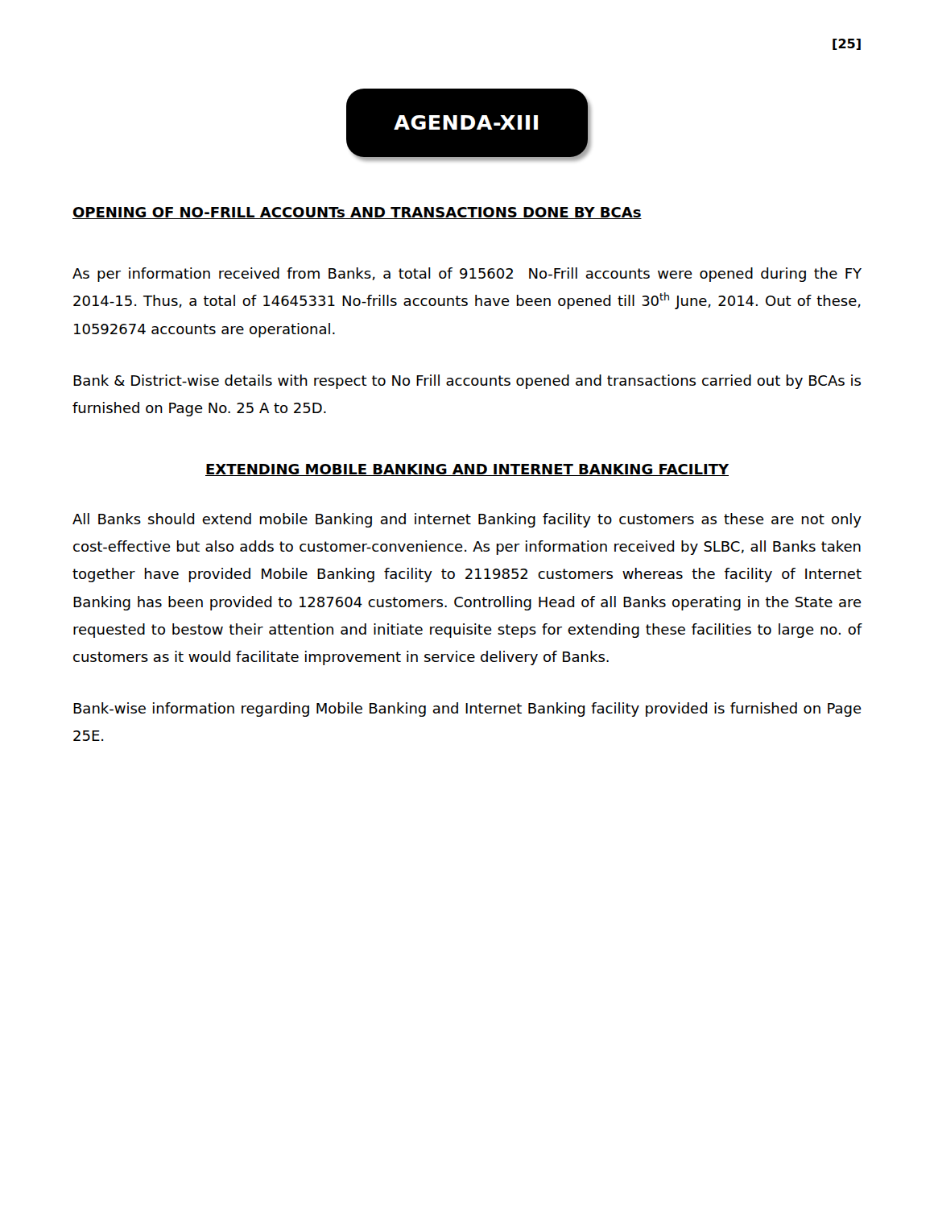[25]
AGENDA-XIII
OPENING OF NO-FRILL ACCOUNTs AND TRANSACTIONS DONE BY BCAs
As per information received from Banks, a total of 915602 No-Frill accounts were opened during the FY 2014-15. Thus, a total of 14645331 No-frills accounts have been opened till 30th June, 2014. Out of these, 10592674 accounts are operational.
Bank & District-wise details with respect to No Frill accounts opened and transactions carried out by BCAs is furnished on Page No. 25 A to 25D.
EXTENDING MOBILE BANKING AND INTERNET BANKING FACILITY
All Banks should extend mobile Banking and internet Banking facility to customers as these are not only cost-effective but also adds to customer-convenience. As per information received by SLBC, all Banks taken together have provided Mobile Banking facility to 2119852 customers whereas the facility of Internet Banking has been provided to 1287604 customers. Controlling Head of all Banks operating in the State are requested to bestow their attention and initiate requisite steps for extending these facilities to large no. of customers as it would facilitate improvement in service delivery of Banks.
Bank-wise information regarding Mobile Banking and Internet Banking facility provided is furnished on Page 25E.